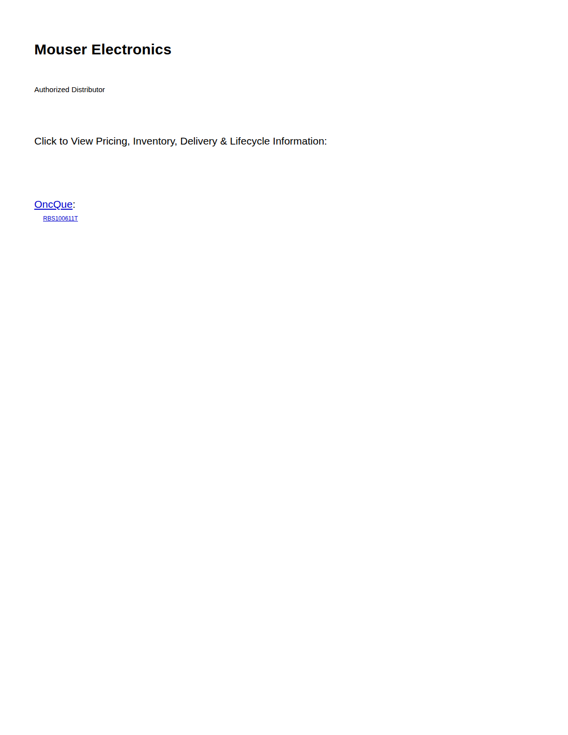Mouser Electronics
Authorized Distributor
Click to View Pricing, Inventory, Delivery & Lifecycle Information:
OncQue:
RBS100611T